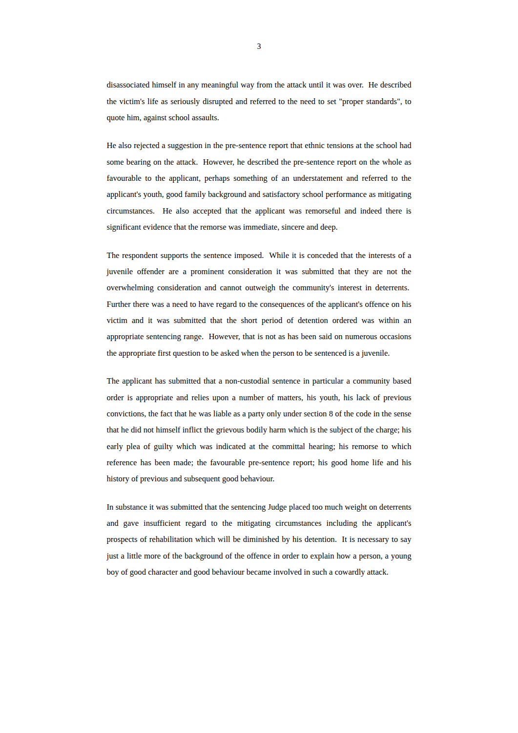3
disassociated himself in any meaningful way from the attack until it was over. He described the victim's life as seriously disrupted and referred to the need to set "proper standards", to quote him, against school assaults.
He also rejected a suggestion in the pre-sentence report that ethnic tensions at the school had some bearing on the attack. However, he described the pre-sentence report on the whole as favourable to the applicant, perhaps something of an understatement and referred to the applicant's youth, good family background and satisfactory school performance as mitigating circumstances. He also accepted that the applicant was remorseful and indeed there is significant evidence that the remorse was immediate, sincere and deep.
The respondent supports the sentence imposed. While it is conceded that the interests of a juvenile offender are a prominent consideration it was submitted that they are not the overwhelming consideration and cannot outweigh the community's interest in deterrents. Further there was a need to have regard to the consequences of the applicant's offence on his victim and it was submitted that the short period of detention ordered was within an appropriate sentencing range. However, that is not as has been said on numerous occasions the appropriate first question to be asked when the person to be sentenced is a juvenile.
The applicant has submitted that a non-custodial sentence in particular a community based order is appropriate and relies upon a number of matters, his youth, his lack of previous convictions, the fact that he was liable as a party only under section 8 of the code in the sense that he did not himself inflict the grievous bodily harm which is the subject of the charge; his early plea of guilty which was indicated at the committal hearing; his remorse to which reference has been made; the favourable pre-sentence report; his good home life and his history of previous and subsequent good behaviour.
In substance it was submitted that the sentencing Judge placed too much weight on deterrents and gave insufficient regard to the mitigating circumstances including the applicant's prospects of rehabilitation which will be diminished by his detention. It is necessary to say just a little more of the background of the offence in order to explain how a person, a young boy of good character and good behaviour became involved in such a cowardly attack.